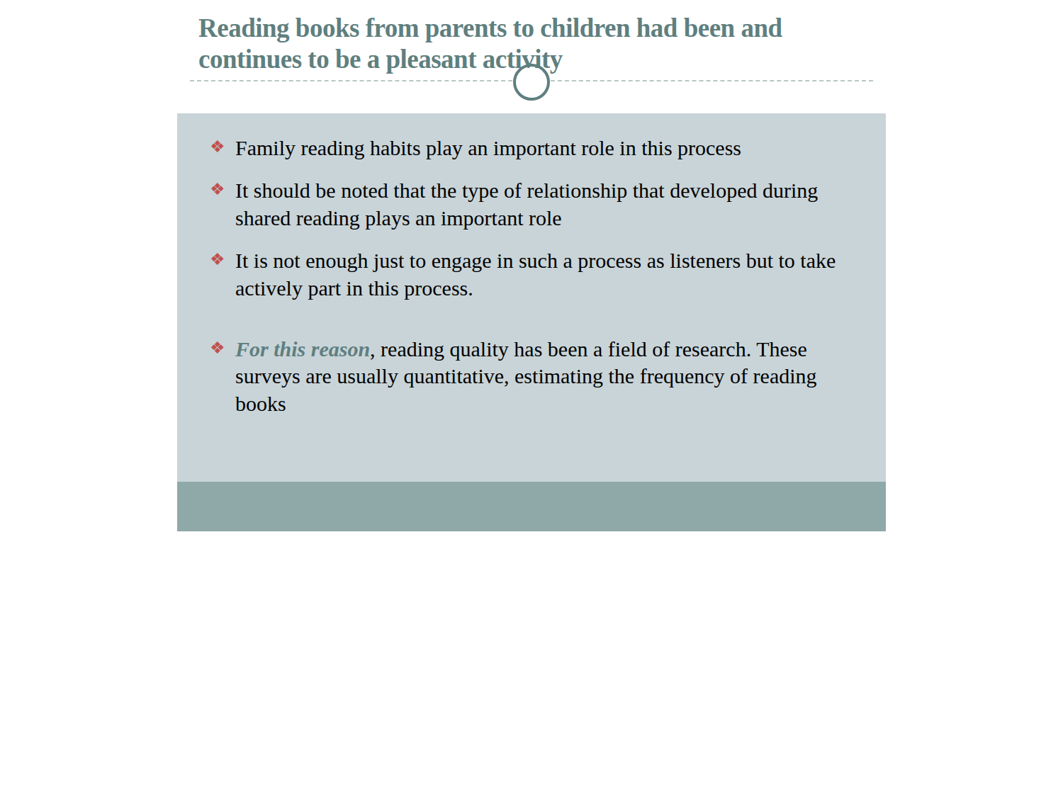Reading books from parents to children had been and continues to be a pleasant activity
Family reading habits play an important role in this process
It should be noted that the type of relationship that developed during shared reading plays an important role
It is not enough just to engage in such a process as listeners but to take actively part in this process.
For this reason, reading quality has been a field of research. These surveys are usually quantitative, estimating the frequency of reading books